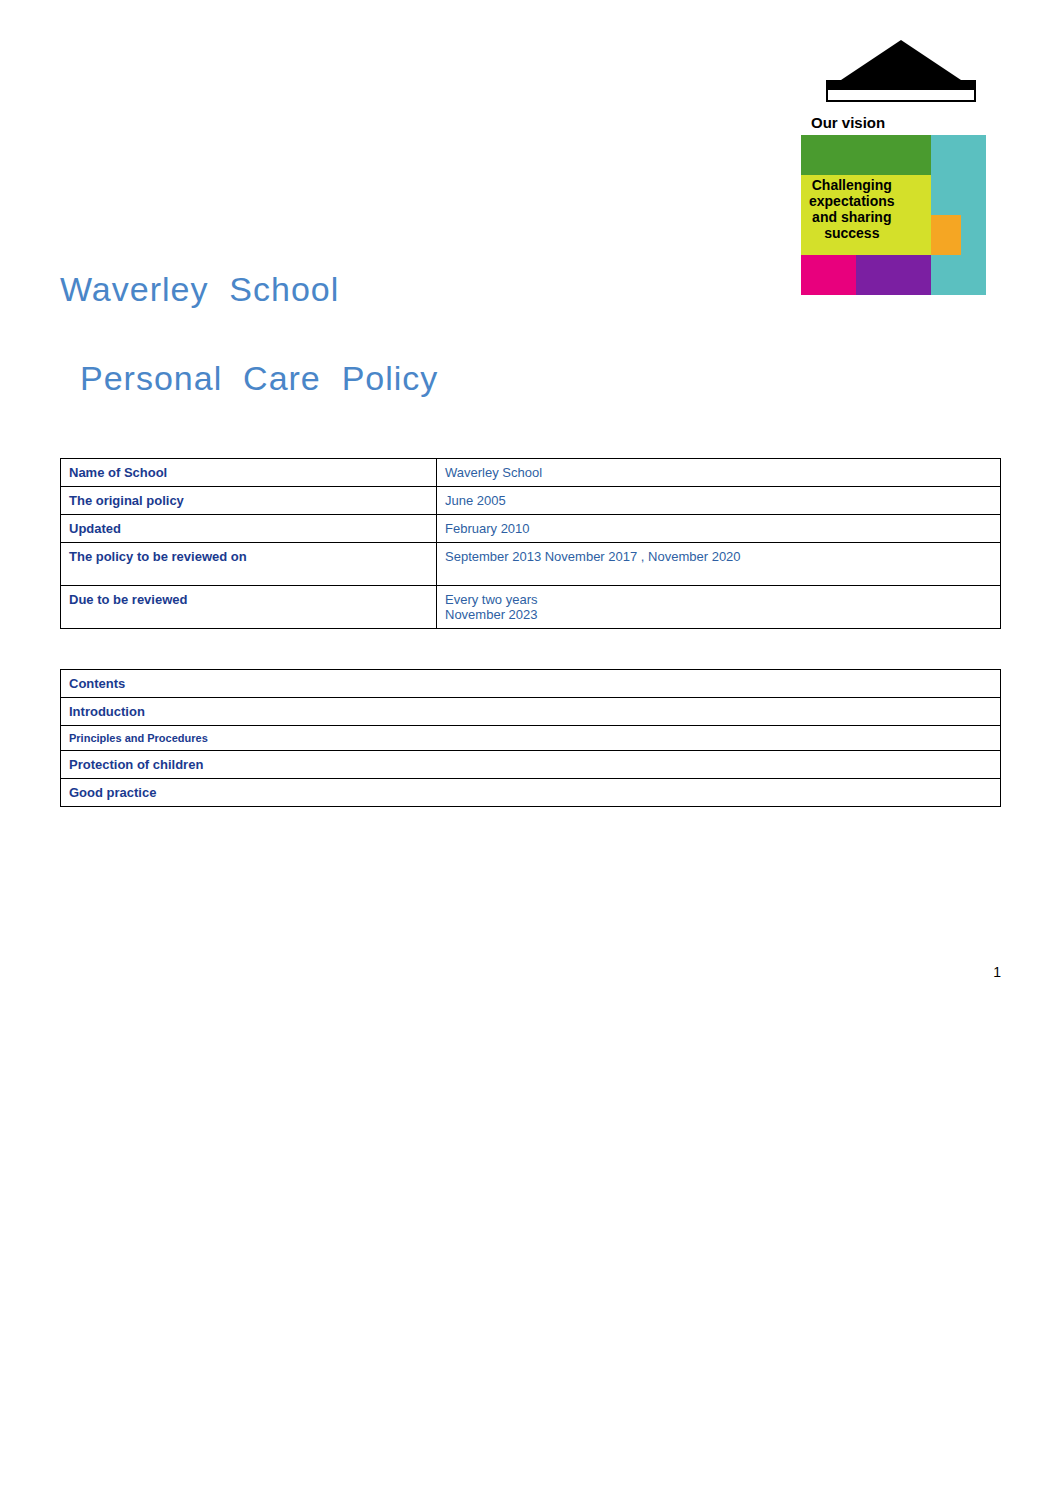Our vision
Challenging
expectations
and sharing
success
Waverley School
Personal Care Policy
| Name of School | Waverley School |
| The original policy | June 2005 |
| Updated | February 2010 |
| The policy to be reviewed on | September 2013 November 2017 , November 2020 |
| Due to be reviewed | Every two years November 2023 |
| Contents |
| Introduction |
| Principles and Procedures |
| Protection of children |
| Good practice |
1